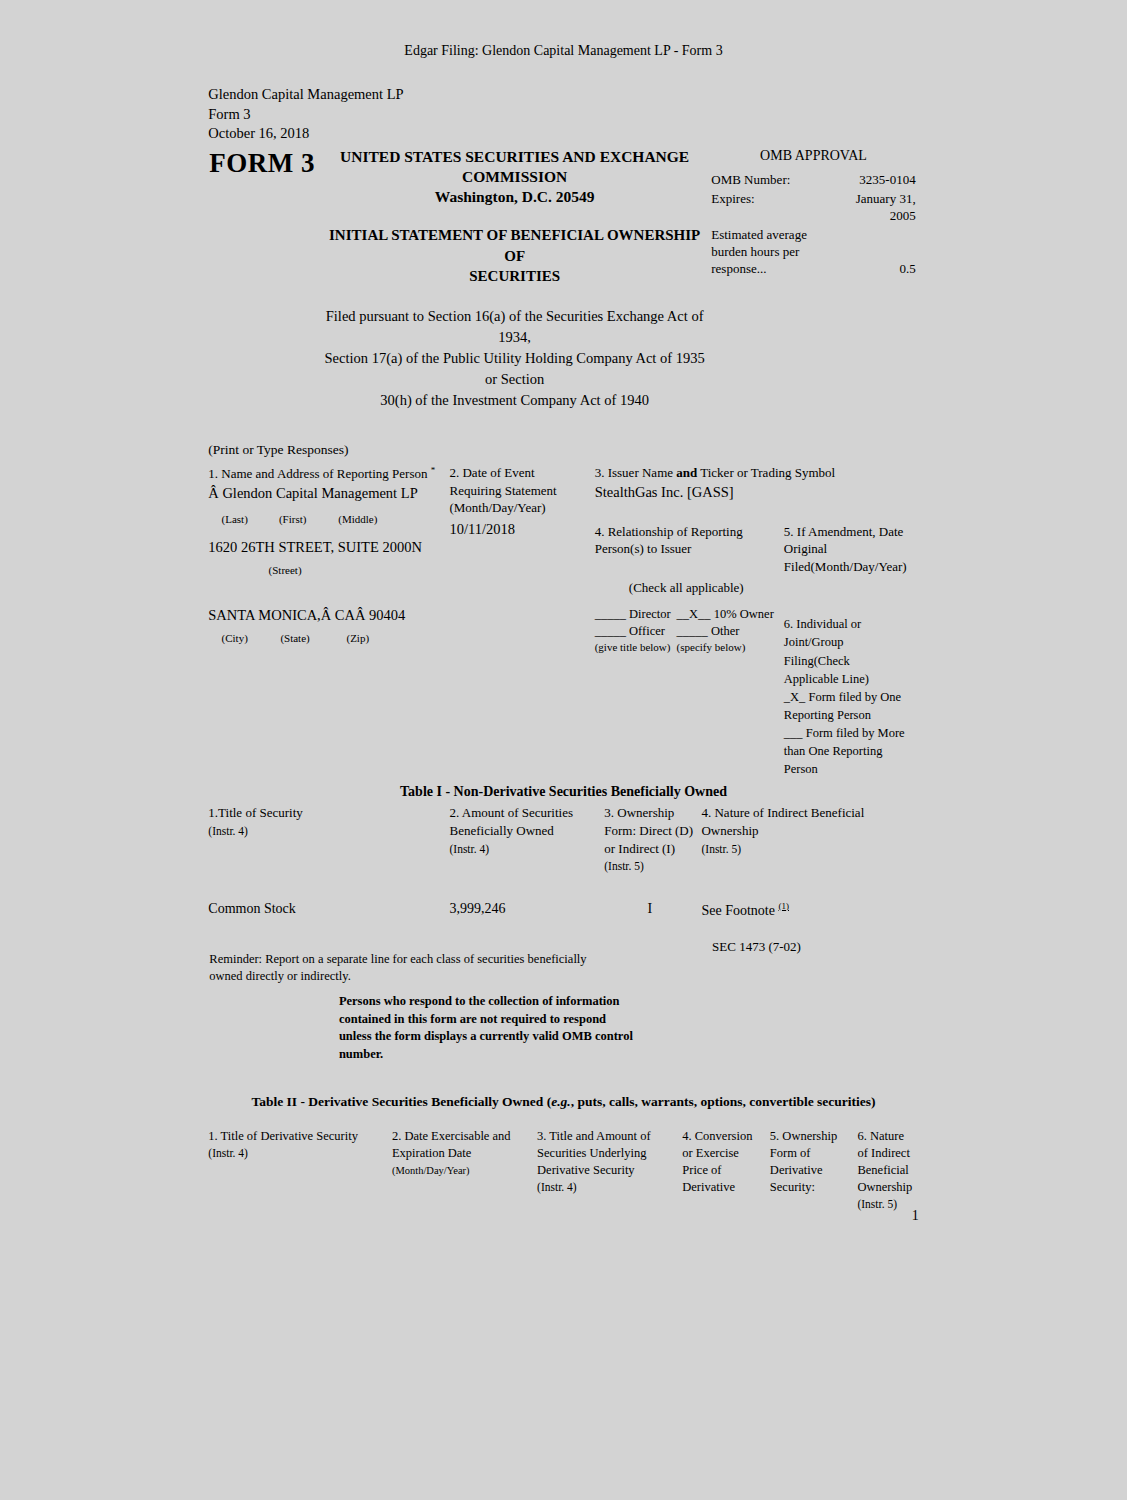Edgar Filing: Glendon Capital Management LP - Form 3
Glendon Capital Management LP
Form 3
October 16, 2018
| FORM 3 | UNITED STATES SECURITIES AND EXCHANGE COMMISSION Washington, D.C. 20549 INITIAL STATEMENT OF BENEFICIAL OWNERSHIP OF SECURITIES Filed pursuant to Section 16(a) of the Securities Exchange Act of 1934, Section 17(a) of the Public Utility Holding Company Act of 1935 or Section 30(h) of the Investment Company Act of 1940 | OMB APPROVAL / OMB Number: / 3235-0104 / / Expires: / January 31, 2005 / / Estimated average burden hours per response... / 0.5 / |
(Print or Type Responses)
| 1. Name and Address of Reporting Person * Â Glendon Capital Management LP (Last) (First) (Middle) 1620 26TH STREET, SUITE 2000N (Street) SANTA MONICA,Â CAÂ 90404 (City) (State) (Zip) | 2. Date of Event Requiring Statement (Month/Day/Year) 10/11/2018 | 3. Issuer Name and Ticker or Trading Symbol StealthGas Inc. [GASS] / 4. Relationship of Reporting Person(s) to Issuer (Check all applicable) / _____ Director / __X__ 10% Owner / / _____ Officer / _____ Other / / (give title below) / (specify below) / / 5. If Amendment, Date Original Filed(Month/Day/Year) 6. Individual or Joint/Group Filing(Check Applicable Line) _X_ Form filed by One Reporting Person ___ Form filed by More than One Reporting Person / |
Table I - Non-Derivative Securities Beneficially Owned
| 1.Title of Security (Instr. 4) | 2. Amount of Securities Beneficially Owned (Instr. 4) | 3. Ownership Form: Direct (D) or Indirect (I) (Instr. 5) | 4. Nature of Indirect Beneficial Ownership (Instr. 5) |
| Common Stock | 3,999,246 | I | See Footnote (1) |
| Reminder: Report on a separate line for each class of securities beneficially owned directly or indirectly. | SEC 1473 (7-02) |
| Persons who respond to the collection of information contained in this form are not required to respond unless the form displays a currently valid OMB control number. |
Table II - Derivative Securities Beneficially Owned (e.g., puts, calls, warrants, options, convertible securities)
| 1. Title of Derivative Security (Instr. 4) | 2. Date Exercisable and Expiration Date (Month/Day/Year) | 3. Title and Amount of Securities Underlying Derivative Security (Instr. 4) | 4. Conversion or Exercise Price of Derivative | 5. Ownership Form of Derivative Security: | 6. Nature of Indirect Beneficial Ownership (Instr. 5) |
1